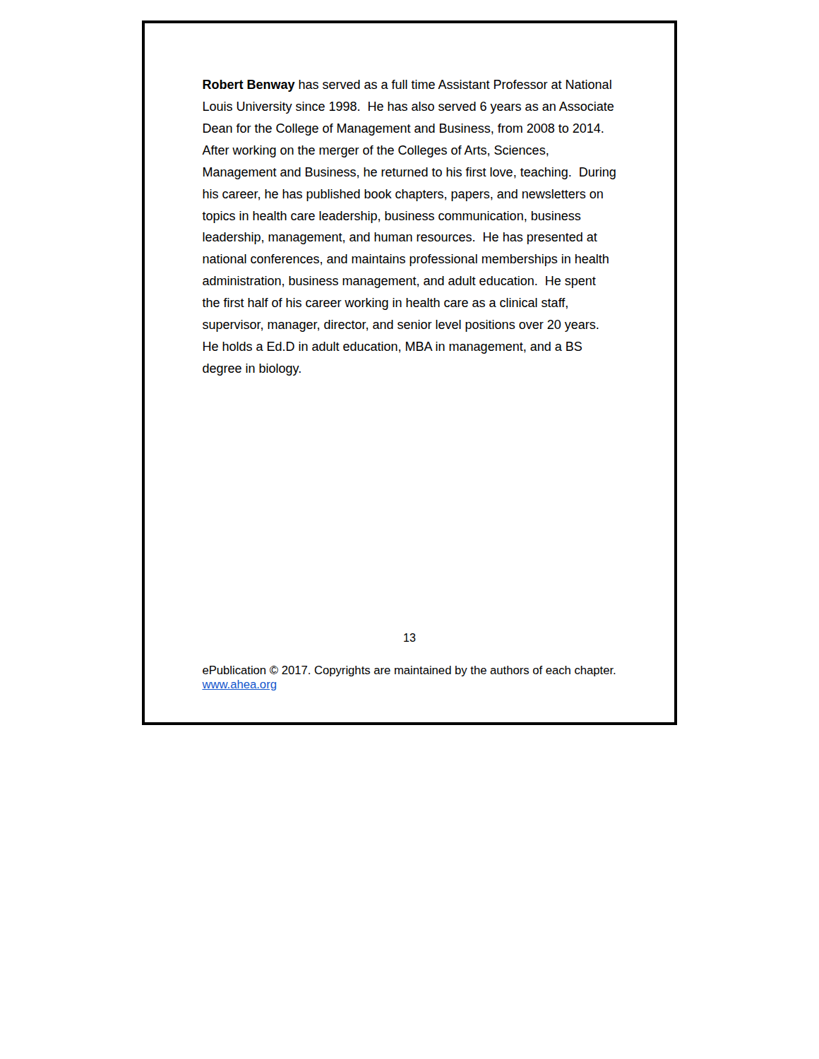Robert Benway has served as a full time Assistant Professor at National Louis University since 1998. He has also served 6 years as an Associate Dean for the College of Management and Business, from 2008 to 2014. After working on the merger of the Colleges of Arts, Sciences, Management and Business, he returned to his first love, teaching. During his career, he has published book chapters, papers, and newsletters on topics in health care leadership, business communication, business leadership, management, and human resources. He has presented at national conferences, and maintains professional memberships in health administration, business management, and adult education. He spent the first half of his career working in health care as a clinical staff, supervisor, manager, director, and senior level positions over 20 years. He holds a Ed.D in adult education, MBA in management, and a BS degree in biology.
13
ePublication © 2017. Copyrights are maintained by the authors of each chapter. www.ahea.org